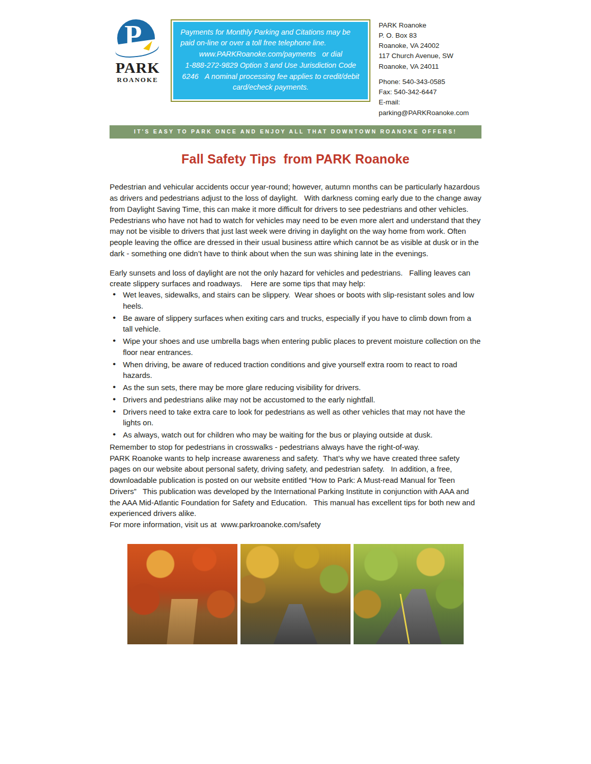P
PARK ROANOKE
Payments for Monthly Parking and Citations may be paid on-line or over a toll free telephone line. www.PARKRoanoke.com/payments or dial 1-888-272-9829 Option 3 and Use Jurisdiction Code 6246 A nominal processing fee applies to credit/debit card/echeck payments.
PARK Roanoke
P. O. Box 83
Roanoke, VA 24002
117 Church Avenue, SW
Roanoke, VA 24011
Phone: 540-343-0585
Fax: 540-342-6447
E-mail: parking@PARKRoanoke.com
IT'S EASY TO PARK ONCE AND ENJOY ALL THAT DOWNTOWN ROANOKE OFFERS!
Fall Safety Tips from PARK Roanoke
Pedestrian and vehicular accidents occur year-round; however, autumn months can be particularly hazardous as drivers and pedestrians adjust to the loss of daylight. With darkness coming early due to the change away from Daylight Saving Time, this can make it more difficult for drivers to see pedestrians and other vehicles. Pedestrians who have not had to watch for vehicles may need to be even more alert and understand that they may not be visible to drivers that just last week were driving in daylight on the way home from work. Often people leaving the office are dressed in their usual business attire which cannot be as visible at dusk or in the dark - something one didn’t have to think about when the sun was shining late in the evenings.
Early sunsets and loss of daylight are not the only hazard for vehicles and pedestrians. Falling leaves can create slippery surfaces and roadways. Here are some tips that may help:
Wet leaves, sidewalks, and stairs can be slippery. Wear shoes or boots with slip-resistant soles and low heels.
Be aware of slippery surfaces when exiting cars and trucks, especially if you have to climb down from a tall vehicle.
Wipe your shoes and use umbrella bags when entering public places to prevent moisture collection on the floor near entrances.
When driving, be aware of reduced traction conditions and give yourself extra room to react to road hazards.
As the sun sets, there may be more glare reducing visibility for drivers.
Drivers and pedestrians alike may not be accustomed to the early nightfall.
Drivers need to take extra care to look for pedestrians as well as other vehicles that may not have the lights on.
As always, watch out for children who may be waiting for the bus or playing outside at dusk.
Remember to stop for pedestrians in crosswalks - pedestrians always have the right-of-way.
PARK Roanoke wants to help increase awareness and safety. That’s why we have created three safety pages on our website about personal safety, driving safety, and pedestrian safety. In addition, a free, downloadable publication is posted on our website entitled “How to Park: A Must-read Manual for Teen Drivers” This publication was developed by the International Parking Institute in conjunction with AAA and the AAA Mid-Atlantic Foundation for Safety and Education. This manual has excellent tips for both new and experienced drivers alike.
For more information, visit us at www.parkroanoke.com/safety